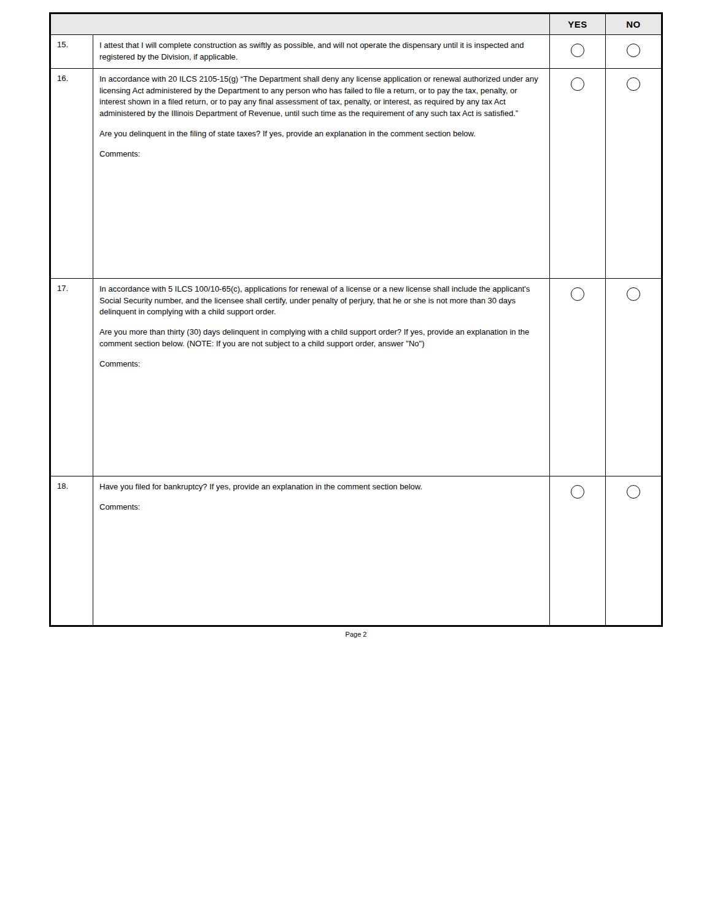| | YES | NO |
| --- | --- | --- |
| 15. | I attest that I will complete construction as swiftly as possible, and will not operate the dispensary until it is inspected and registered by the Division, if applicable. | | |
| 16. | In accordance with 20 ILCS 2105-15(g) “The Department shall deny any license application or renewal authorized under any licensing Act administered by the Department to any person who has failed to file a return, or to pay the tax, penalty, or interest shown in a filed return, or to pay any final assessment of tax, penalty, or interest, as required by any tax Act administered by the Illinois Department of Revenue, until such time as the requirement of any such tax Act is satisfied.” Are you delinquent in the filing of state taxes? If yes, provide an explanation in the comment section below. Comments: | | |
| 17. | In accordance with 5 ILCS 100/10-65(c), applications for renewal of a license or a new license shall include the applicant's Social Security number, and the licensee shall certify, under penalty of perjury, that he or she is not more than 30 days delinquent in complying with a child support order. Are you more than thirty (30) days delinquent in complying with a child support order? If yes, provide an explanation in the comment section below. (NOTE: If you are not subject to a child support order, answer "No") Comments: | | |
| 18. | Have you filed for bankruptcy? If yes, provide an explanation in the comment section below. Comments: | | |
Page 2